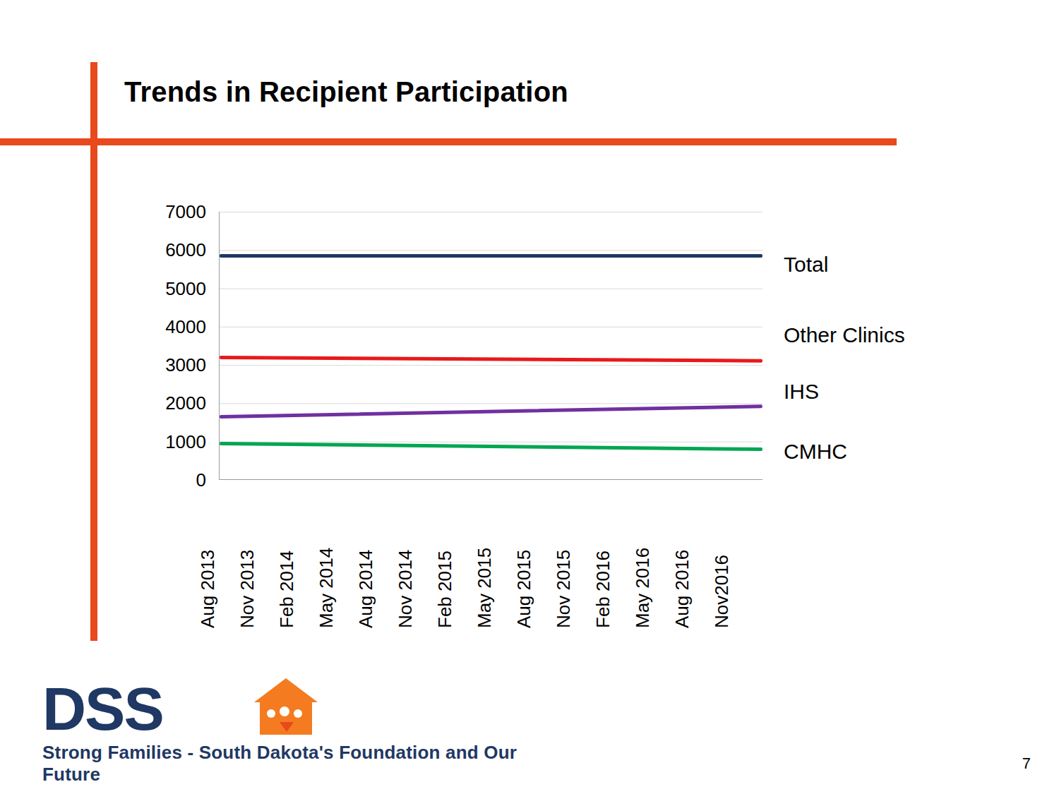Trends in Recipient Participation
7000 6000 5000 4000 3000 2000 1000 0
Aug 2013 Nov 2013 Feb 2014 May 2014 Aug 2014 Nov 2014 Feb 2015 May 2015 Aug 2015 Nov 2015 Feb 2016 May 2016 Aug 2016 Nov2016
Total Other Clinics IHS CMHC
DSS
Strong Families - South Dakota's Foundation and Our Future
7